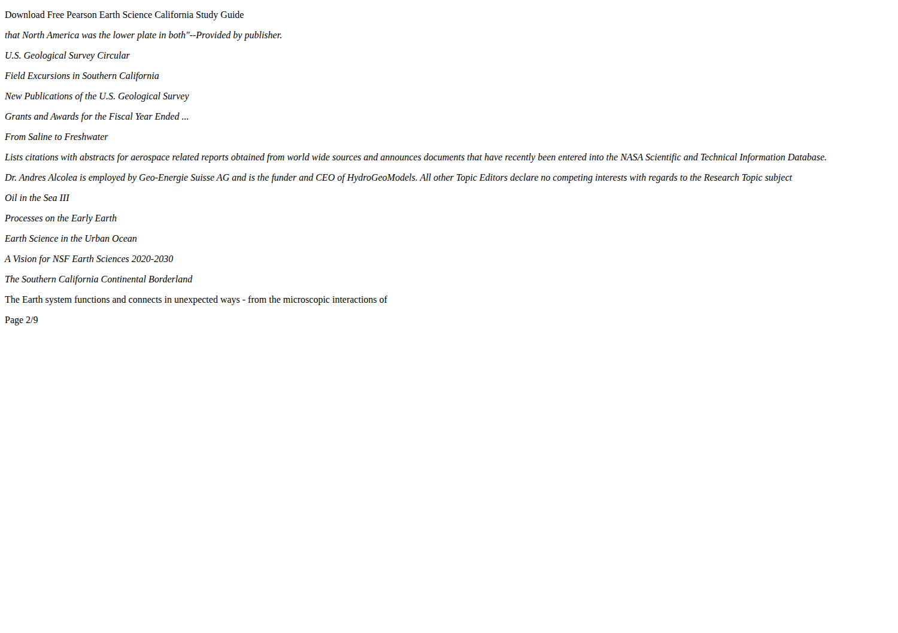Download Free Pearson Earth Science California Study Guide
that North America was the lower plate in both"--Provided by publisher.
U.S. Geological Survey Circular
Field Excursions in Southern California
New Publications of the U.S. Geological Survey
Grants and Awards for the Fiscal Year Ended ...
From Saline to Freshwater
Lists citations with abstracts for aerospace related reports obtained from world wide sources and announces documents that have recently been entered into the NASA Scientific and Technical Information Database.
Dr. Andres Alcolea is employed by Geo-Energie Suisse AG and is the funder and CEO of HydroGeoModels. All other Topic Editors declare no competing interests with regards to the Research Topic subject
Oil in the Sea III
Processes on the Early Earth
Earth Science in the Urban Ocean
A Vision for NSF Earth Sciences 2020-2030
The Southern California Continental Borderland
The Earth system functions and connects in unexpected ways - from the microscopic interactions of
Page 2/9